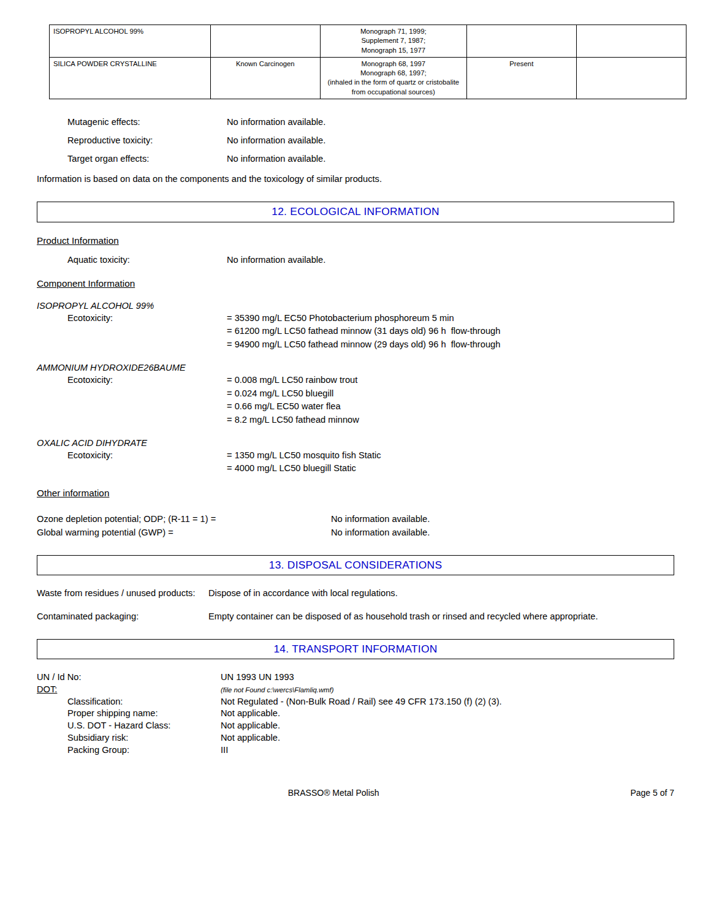| ISOPROPYL ALCOHOL 99% | | Monograph 71, 1999; Supplement 7, 1987; Monograph 15, 1977 | | |
| SILICA POWDER CRYSTALLINE | Known Carcinogen | Monograph 68, 1997 Monograph 68, 1997; (inhaled in the form of quartz or cristobalite from occupational sources) | Present | |
Mutagenic effects:
No information available.
Reproductive toxicity:
No information available.
Target organ effects:
No information available.
Information is based on data on the components and the toxicology of similar products.
12. ECOLOGICAL INFORMATION
Product Information
Aquatic toxicity:
No information available.
Component Information
ISOPROPYL ALCOHOL 99%
Ecotoxicity:
= 35390 mg/L EC50 Photobacterium phosphoreum 5 min
= 61200 mg/L LC50 fathead minnow (31 days old) 96 h flow-through
= 94900 mg/L LC50 fathead minnow (29 days old) 96 h flow-through
AMMONIUM HYDROXIDE26BAUME
Ecotoxicity:
= 0.008 mg/L LC50 rainbow trout
= 0.024 mg/L LC50 bluegill
= 0.66 mg/L EC50 water flea
= 8.2 mg/L LC50 fathead minnow
OXALIC ACID DIHYDRATE
Ecotoxicity:
= 1350 mg/L LC50 mosquito fish Static
= 4000 mg/L LC50 bluegill Static
Other information
Ozone depletion potential; ODP; (R-11 = 1) =
No information available.
Global warming potential (GWP) =
No information available.
13. DISPOSAL CONSIDERATIONS
Waste from residues / unused products:
Dispose of in accordance with local regulations.
Contaminated packaging:
Empty container can be disposed of as household trash or rinsed and recycled where appropriate.
14. TRANSPORT INFORMATION
UN / Id No:
UN 1993 UN 1993
DOT:
(file not Found c:\wercs\Flamliq.wmf)
Classification:
Not Regulated - (Non-Bulk Road / Rail) see 49 CFR 173.150 (f) (2) (3).
Proper shipping name:
Not applicable.
U.S. DOT - Hazard Class:
Not applicable.
Subsidiary risk:
Not applicable.
Packing Group:
III
BRASSO® Metal Polish
Page 5 of 7